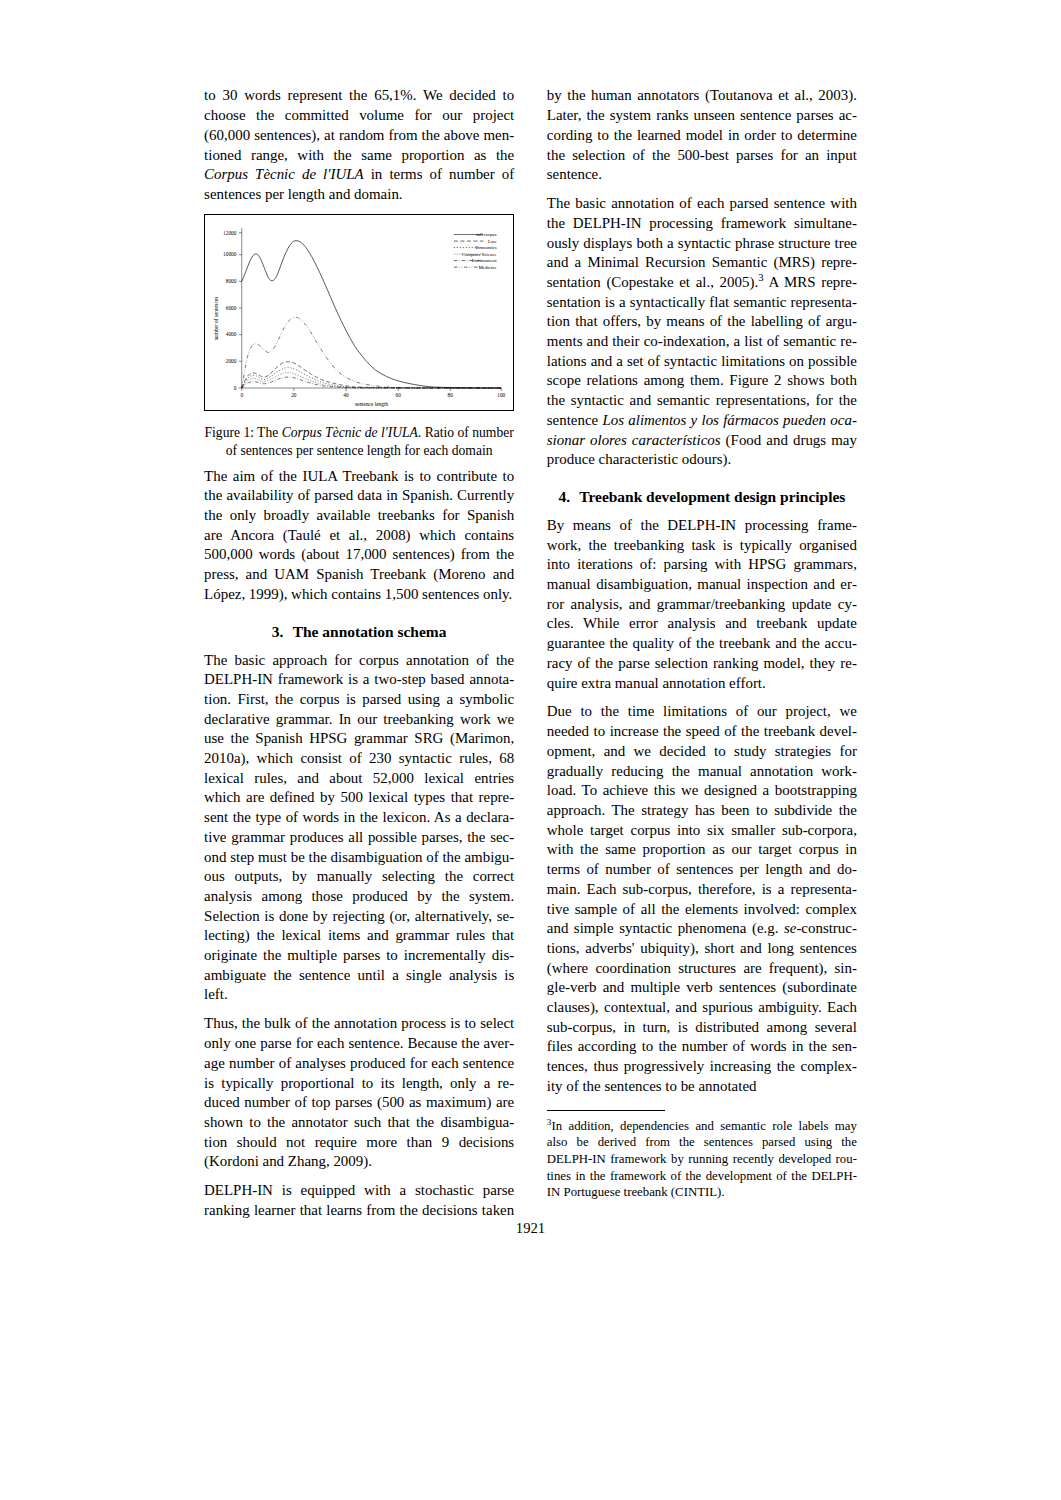to 30 words represent the 65,1%. We decided to choose the committed volume for our project (60,000 sentences), at random from the above mentioned range, with the same proportion as the Corpus Tècnic de l'IULA in terms of number of sentences per length and domain.
0 2000 4000 6000 8000 10000 12000 number of sentences 0 20 40 60 80 100 sentence length full corpus Law Economics Computer Science Environment Medicine
Figure 1: The Corpus Tècnic de l'IULA. Ratio of number of sentences per sentence length for each domain
The aim of the IULA Treebank is to contribute to the availability of parsed data in Spanish. Currently the only broadly available treebanks for Spanish are Ancora (Taulé et al., 2008) which contains 500,000 words (about 17,000 sentences) from the press, and UAM Spanish Treebank (Moreno and López, 1999), which contains 1,500 sentences only.
3. The annotation schema
The basic approach for corpus annotation of the DELPH-IN framework is a two-step based annotation. First, the corpus is parsed using a symbolic declarative grammar. In our treebanking work we use the Spanish HPSG grammar SRG (Marimon, 2010a), which consist of 230 syntactic rules, 68 lexical rules, and about 52,000 lexical entries which are defined by 500 lexical types that represent the type of words in the lexicon. As a declarative grammar produces all possible parses, the second step must be the disambiguation of the ambiguous outputs, by manually selecting the correct analysis among those produced by the system. Selection is done by rejecting (or, alternatively, selecting) the lexical items and grammar rules that originate the multiple parses to incrementally disambiguate the sentence until a single analysis is left.
Thus, the bulk of the annotation process is to select only one parse for each sentence. Because the average number of analyses produced for each sentence is typically proportional to its length, only a reduced number of top parses (500 as maximum) are shown to the annotator such that the disambiguation should not require more than 9 decisions (Kordoni and Zhang, 2009).
DELPH-IN is equipped with a stochastic parse ranking learner that learns from the decisions taken by the human annotators (Toutanova et al., 2003). Later, the system ranks unseen sentence parses according to the learned model in order to determine the selection of the 500-best parses for an input sentence.
The basic annotation of each parsed sentence with the DELPH-IN processing framework simultaneously displays both a syntactic phrase structure tree and a Minimal Recursion Semantic (MRS) representation (Copestake et al., 2005).3 A MRS representation is a syntactically flat semantic representation that offers, by means of the labelling of arguments and their co-indexation, a list of semantic relations and a set of syntactic limitations on possible scope relations among them. Figure 2 shows both the syntactic and semantic representations, for the sentence Los alimentos y los fármacos pueden ocasionar olores característicos (Food and drugs may produce characteristic odours).
4. Treebank development design principles
By means of the DELPH-IN processing framework, the treebanking task is typically organised into iterations of: parsing with HPSG grammars, manual disambiguation, manual inspection and error analysis, and grammar/treebanking update cycles. While error analysis and treebank update guarantee the quality of the treebank and the accuracy of the parse selection ranking model, they require extra manual annotation effort.
Due to the time limitations of our project, we needed to increase the speed of the treebank development, and we decided to study strategies for gradually reducing the manual annotation workload. To achieve this we designed a bootstrapping approach. The strategy has been to subdivide the whole target corpus into six smaller sub-corpora, with the same proportion as our target corpus in terms of number of sentences per length and domain. Each sub-corpus, therefore, is a representative sample of all the elements involved: complex and simple syntactic phenomena (e.g. se-constructions, adverbs' ubiquity), short and long sentences (where coordination structures are frequent), single-verb and multiple verb sentences (subordinate clauses), contextual, and spurious ambiguity. Each sub-corpus, in turn, is distributed among several files according to the number of words in the sentences, thus progressively increasing the complexity of the sentences to be annotated
3In addition, dependencies and semantic role labels may also be derived from the sentences parsed using the DELPH-IN framework by running recently developed routines in the framework of the development of the DELPH-IN Portuguese treebank (CINTIL).
1921